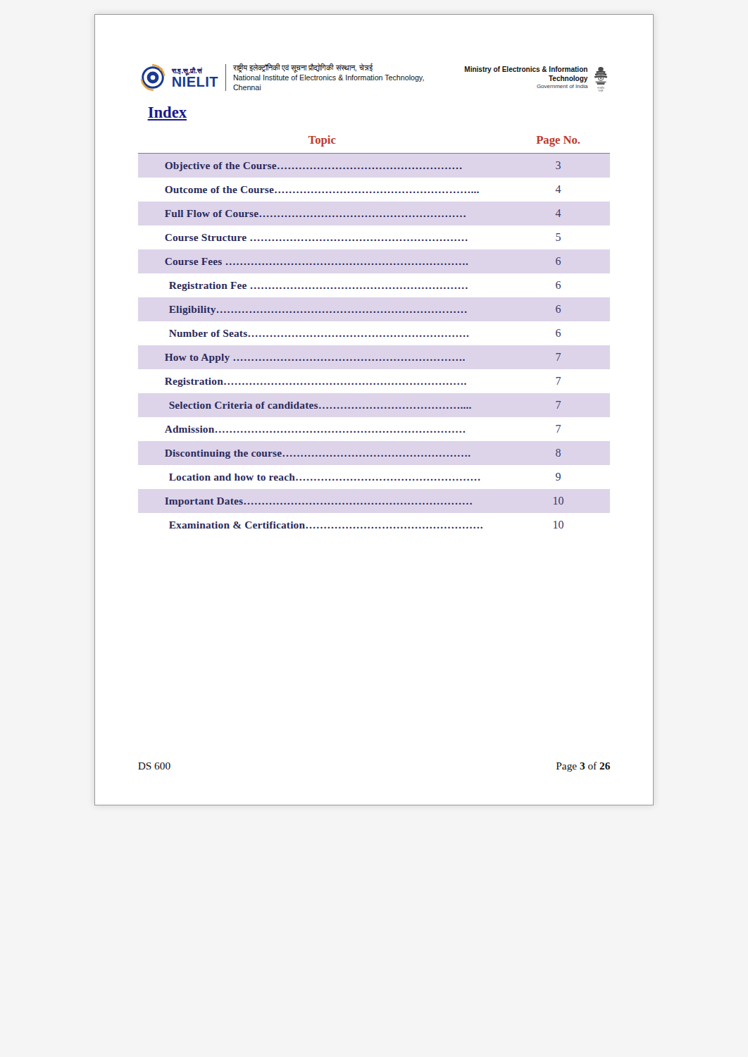रा.इ.सू.प्रौ.सं NIELIT
राष्ट्रीय इलेक्ट्रॉनिकी एवं सूचना प्रौद्योगिकी संस्थान, चेन्नई National Institute of Electronics & Information Technology, Chennai
Ministry of Electronics & Information Technology
Government of India
सत्यमेव जयते
Index
| Topic | Page No. |
| --- | --- |
| Objective of the Course…………………………………………… | 3 |
| Outcome of the Course………………………………………………... | 4 |
| Full Flow of Course………………………………………………… | 4 |
| Course Structure …………………………………………………… | 5 |
| Course Fees …………………………………………………………. | 6 |
| Registration Fee …………………………………………………… | 6 |
| Eligibility…………………………………………………………… | 6 |
| Number of Seats……………………………………………………. | 6 |
| How to Apply ………………………………………………………. | 7 |
| Registration…………………………………………………………. | 7 |
| Selection Criteria of candidates………………………………….... | 7 |
| Admission…………………………………………………………… | 7 |
| Discontinuing the course……………………………………………. | 8 |
| Location and how to reach…………………………………………… | 9 |
| Important Dates……………………………………………………… | 10 |
| Examination & Certification…………………………………………. | 10 |
DS 600
Page 3 of 26